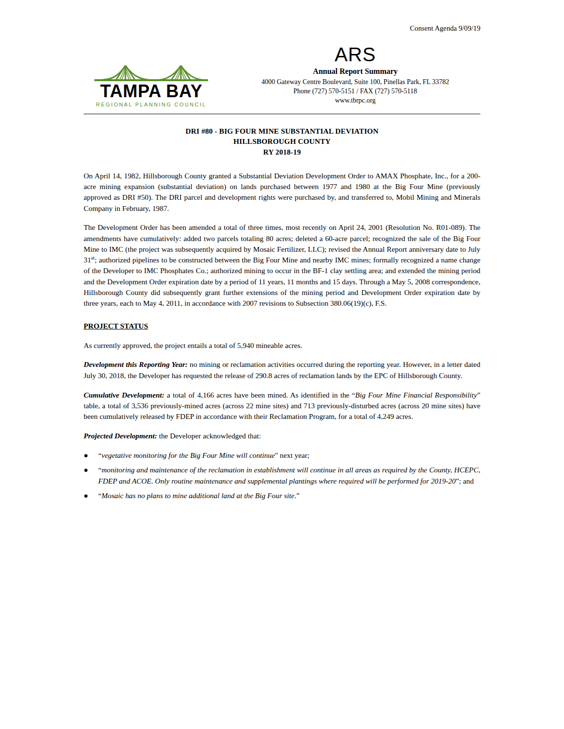Consent Agenda 9/09/19
TAMPA BAY
REGIONAL PLANNING COUNCIL
ARS
Annual Report Summary
4000 Gateway Centre Boulevard, Suite 100, Pinellas Park, FL 33782
Phone (727) 570-5151 / FAX (727) 570-5118
www.tbrpc.org
DRI #80 - Big Four Mine Substantial Deviation
Hillsborough County
RY 2018-19
On April 14, 1982, Hillsborough County granted a Substantial Deviation Development Order to AMAX Phosphate, Inc., for a 200-acre mining expansion (substantial deviation) on lands purchased between 1977 and 1980 at the Big Four Mine (previously approved as DRI #50). The DRI parcel and development rights were purchased by, and transferred to, Mobil Mining and Minerals Company in February, 1987.
The Development Order has been amended a total of three times, most recently on April 24, 2001 (Resolution No. R01-089). The amendments have cumulatively: added two parcels totaling 80 acres; deleted a 60-acre parcel; recognized the sale of the Big Four Mine to IMC (the project was subsequently acquired by Mosaic Fertilizer, LLC); revised the Annual Report anniversary date to July 31st; authorized pipelines to be constructed between the Big Four Mine and nearby IMC mines; formally recognized a name change of the Developer to IMC Phosphates Co.; authorized mining to occur in the BF-1 clay settling area; and extended the mining period and the Development Order expiration date by a period of 11 years, 11 months and 15 days. Through a May 5, 2008 correspondence, Hillsborough County did subsequently grant further extensions of the mining period and Development Order expiration date by three years, each to May 4, 2011, in accordance with 2007 revisions to Subsection 380.06(19)(c), F.S.
Project Status
As currently approved, the project entails a total of 5,940 mineable acres.
Development this Reporting Year: no mining or reclamation activities occurred during the reporting year. However, in a letter dated July 30, 2018, the Developer has requested the release of 290.8 acres of reclamation lands by the EPC of Hillsborough County.
Cumulative Development: a total of 4,166 acres have been mined. As identified in the “Big Four Mine Financial Responsibility” table, a total of 3,536 previously-mined acres (across 22 mine sites) and 713 previously-disturbed acres (across 20 mine sites) have been cumulatively released by FDEP in accordance with their Reclamation Program, for a total of 4,249 acres.
Projected Development: the Developer acknowledged that:
●“vegetative monitoring for the Big Four Mine will continue" next year;
●“monitoring and maintenance of the reclamation in establishment will continue in all areas as required by the County, HCEPC, FDEP and ACOE. Only routine maintenance and supplemental plantings where required will be performed for 2019-20”; and
●“Mosaic has no plans to mine additional land at the Big Four site.”